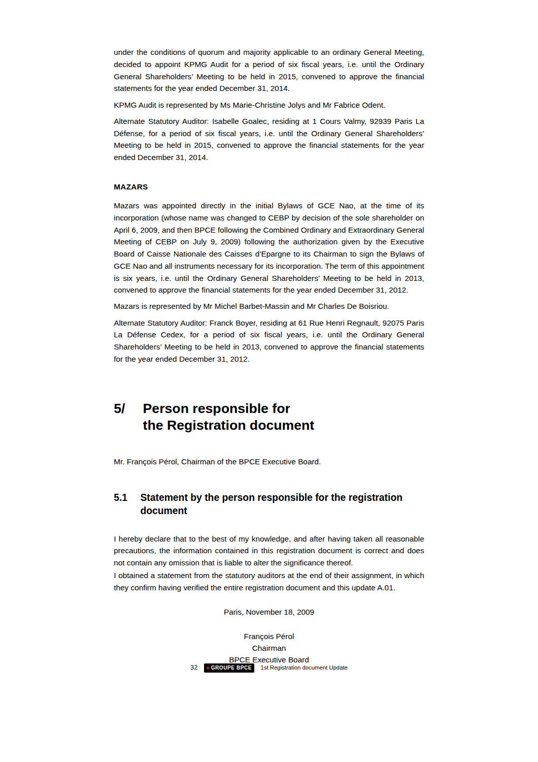under the conditions of quorum and majority applicable to an ordinary General Meeting, decided to appoint KPMG Audit for a period of six fiscal years, i.e. until the Ordinary General Shareholders’ Meeting to be held in 2015, convened to approve the financial statements for the year ended December 31, 2014.
KPMG Audit is represented by Ms Marie-Christine Jolys and Mr Fabrice Odent.
Alternate Statutory Auditor: Isabelle Goalec, residing at 1 Cours Valmy, 92939 Paris La Défense, for a period of six fiscal years, i.e. until the Ordinary General Shareholders’ Meeting to be held in 2015, convened to approve the financial statements for the year ended December 31, 2014.
MAZARS
Mazars was appointed directly in the initial Bylaws of GCE Nao, at the time of its incorporation (whose name was changed to CEBP by decision of the sole shareholder on April 6, 2009, and then BPCE following the Combined Ordinary and Extraordinary General Meeting of CEBP on July 9, 2009) following the authorization given by the Executive Board of Caisse Nationale des Caisses d’Epargne to its Chairman to sign the Bylaws of GCE Nao and all instruments necessary for its incorporation. The term of this appointment is six years, i.e. until the Ordinary General Shareholders’ Meeting to be held in 2013, convened to approve the financial statements for the year ended December 31, 2012.
Mazars is represented by Mr Michel Barbet-Massin and Mr Charles De Boisriou.
Alternate Statutory Auditor: Franck Boyer, residing at 61 Rue Henri Regnault, 92075 Paris La Défense Cedex, for a period of six fiscal years, i.e. until the Ordinary General Shareholders’ Meeting to be held in 2013, convened to approve the financial statements for the year ended December 31, 2012.
5/ Person responsible for
the Registration document
Mr. François Pérol, Chairman of the BPCE Executive Board.
5.1 Statement by the person responsible for the registration document
I hereby declare that to the best of my knowledge, and after having taken all reasonable precautions, the information contained in this registration document is correct and does not contain any omission that is liable to alter the significance thereof.
I obtained a statement from the statutory auditors at the end of their assignment, in which they confirm having verified the entire registration document and this update A.01.
Paris, November 18, 2009
François Pérol
Chairman
BPCE Executive Board
32 GROUPE BPCE 1st Registration document Update